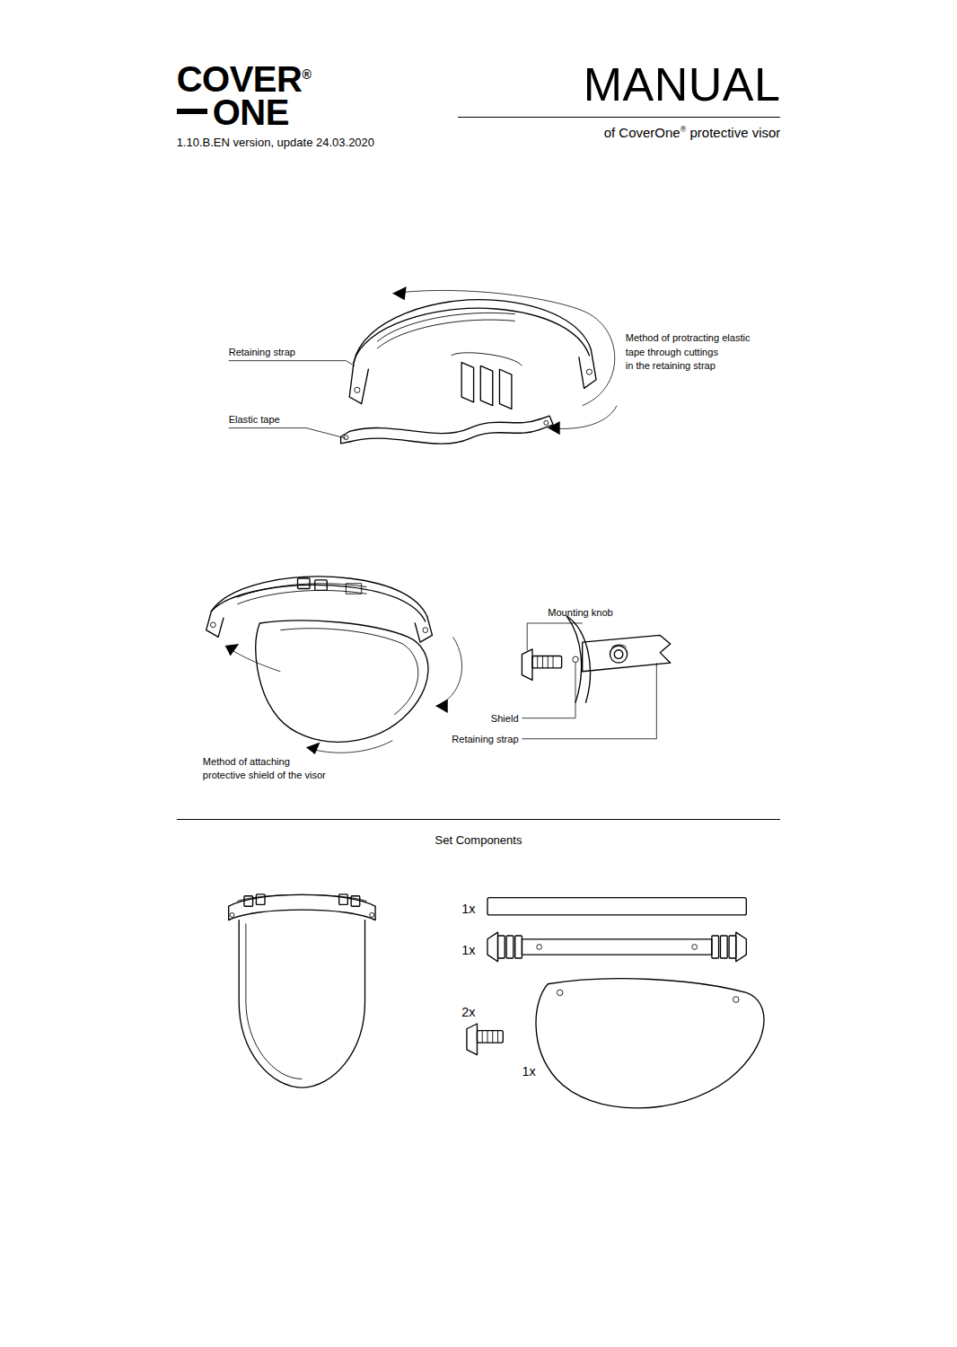COVER® ONE
MANUAL
of CoverOne® protective visor
1.10.B.EN version, update 24.03.2020
Retaining strap Elastic tape Method of protracting elastic tape through cuttings in the retaining strap
Method of attaching protective shield of the visor Mounting knob Shield Retaining strap
Set Components
1x 1x 2x 1x